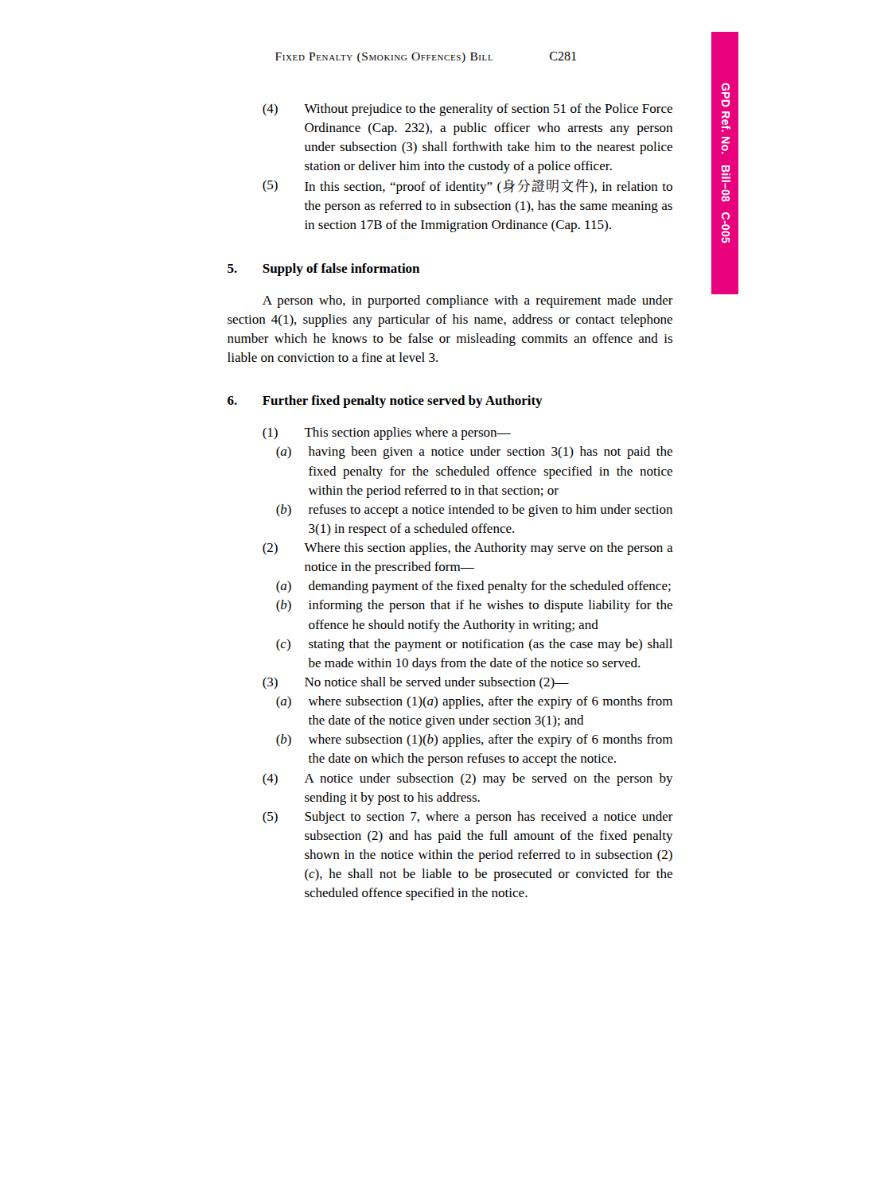GPD Ref. No. Bill–08 C-005
Fixed Penalty (Smoking Offences) Bill C281
(4)
Without prejudice to the generality of section 51 of the Police Force Ordinance (Cap. 232), a public officer who arrests any person under subsection (3) shall forthwith take him to the nearest police station or deliver him into the custody of a police officer.
(5)
In this section, “proof of identity” (身分證明文件), in relation to the person as referred to in subsection (1), has the same meaning as in section 17B of the Immigration Ordinance (Cap. 115).
5. Supply of false information
A person who, in purported compliance with a requirement made under section 4(1), supplies any particular of his name, address or contact telephone number which he knows to be false or misleading commits an offence and is liable on conviction to a fine at level 3.
6. Further fixed penalty notice served by Authority
(1)
This section applies where a person—
(a)
having been given a notice under section 3(1) has not paid the fixed penalty for the scheduled offence specified in the notice within the period referred to in that section; or
(b)
refuses to accept a notice intended to be given to him under section 3(1) in respect of a scheduled offence.
(2)
Where this section applies, the Authority may serve on the person a notice in the prescribed form—
(a)
demanding payment of the fixed penalty for the scheduled offence;
(b)
informing the person that if he wishes to dispute liability for the offence he should notify the Authority in writing; and
(c)
stating that the payment or notification (as the case may be) shall be made within 10 days from the date of the notice so served.
(3)
No notice shall be served under subsection (2)—
(a)
where subsection (1)(a) applies, after the expiry of 6 months from the date of the notice given under section 3(1); and
(b)
where subsection (1)(b) applies, after the expiry of 6 months from the date on which the person refuses to accept the notice.
(4)
A notice under subsection (2) may be served on the person by sending it by post to his address.
(5)
Subject to section 7, where a person has received a notice under subsection (2) and has paid the full amount of the fixed penalty shown in the notice within the period referred to in subsection (2)(c), he shall not be liable to be prosecuted or convicted for the scheduled offence specified in the notice.